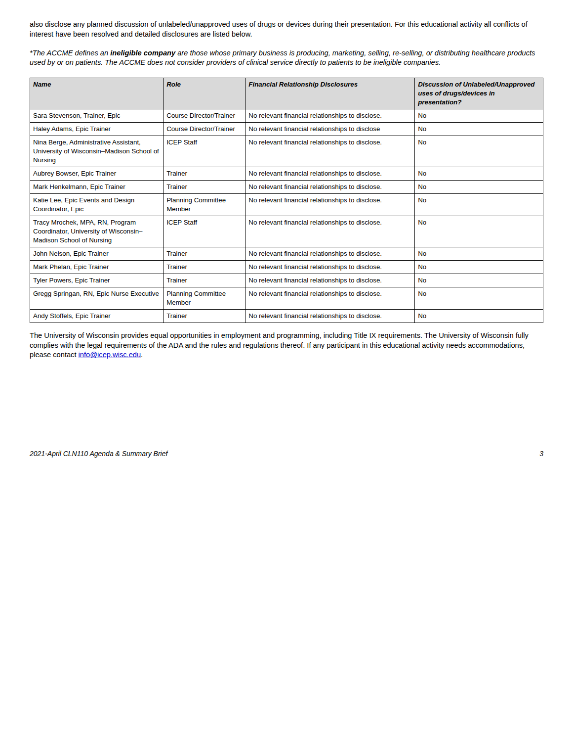also disclose any planned discussion of unlabeled/unapproved uses of drugs or devices during their presentation. For this educational activity all conflicts of interest have been resolved and detailed disclosures are listed below.
*The ACCME defines an ineligible company are those whose primary business is producing, marketing, selling, re-selling, or distributing healthcare products used by or on patients. The ACCME does not consider providers of clinical service directly to patients to be ineligible companies.
| Name | Role | Financial Relationship Disclosures | Discussion of Unlabeled/Unapproved uses of drugs/devices in presentation? |
| --- | --- | --- | --- |
| Sara Stevenson, Trainer, Epic | Course Director/Trainer | No relevant financial relationships to disclose. | No |
| Haley Adams, Epic Trainer | Course Director/Trainer | No relevant financial relationships to disclose | No |
| Nina Berge, Administrative Assistant, University of Wisconsin–Madison School of Nursing | ICEP Staff | No relevant financial relationships to disclose. | No |
| Aubrey Bowser, Epic Trainer | Trainer | No relevant financial relationships to disclose. | No |
| Mark Henkelmann, Epic Trainer | Trainer | No relevant financial relationships to disclose. | No |
| Katie Lee, Epic Events and Design Coordinator, Epic | Planning Committee Member | No relevant financial relationships to disclose. | No |
| Tracy Mrochek, MPA, RN, Program Coordinator, University of Wisconsin–Madison School of Nursing | ICEP Staff | No relevant financial relationships to disclose. | No |
| John Nelson, Epic Trainer | Trainer | No relevant financial relationships to disclose. | No |
| Mark Phelan, Epic Trainer | Trainer | No relevant financial relationships to disclose. | No |
| Tyler Powers, Epic Trainer | Trainer | No relevant financial relationships to disclose. | No |
| Gregg Springan, RN, Epic Nurse Executive | Planning Committee Member | No relevant financial relationships to disclose. | No |
| Andy Stoffels, Epic Trainer | Trainer | No relevant financial relationships to disclose. | No |
The University of Wisconsin provides equal opportunities in employment and programming, including Title IX requirements. The University of Wisconsin fully complies with the legal requirements of the ADA and the rules and regulations thereof. If any participant in this educational activity needs accommodations, please contact info@icep.wisc.edu.
2021-April CLN110 Agenda & Summary Brief 3